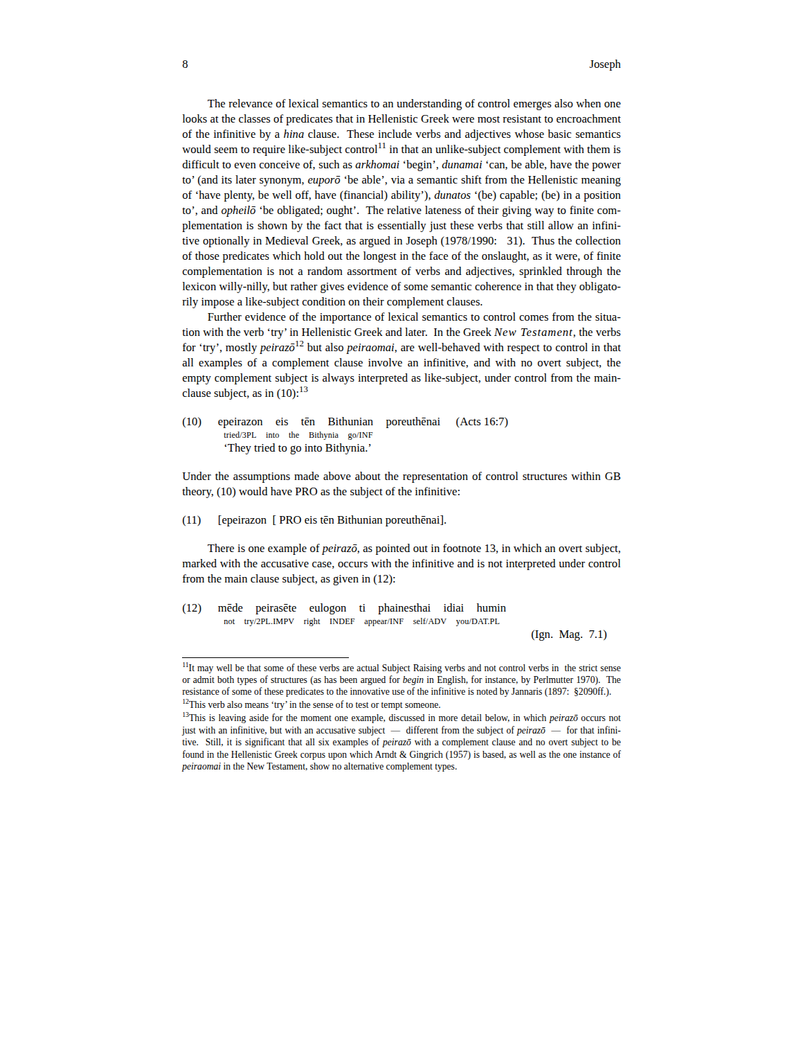8 Joseph
The relevance of lexical semantics to an understanding of control emerges also when one looks at the classes of predicates that in Hellenistic Greek were most resistant to encroachment of the infinitive by a hina clause. These include verbs and adjectives whose basic semantics would seem to require like-subject control11 in that an unlike-subject complement with them is difficult to even conceive of, such as arkhomai ‘begin’, dunamai ‘can, be able, have the power to’ (and its later synonym, euporō ‘be able’, via a semantic shift from the Hellenistic meaning of ‘have plenty, be well off, have (financial) ability’), dunatos ‘(be) capable; (be) in a position to’, and opheilō ‘be obligated; ought’. The relative lateness of their giving way to finite complementation is shown by the fact that is essentially just these verbs that still allow an infinitive optionally in Medieval Greek, as argued in Joseph (1978/1990: 31). Thus the collection of those predicates which hold out the longest in the face of the onslaught, as it were, of finite complementation is not a random assortment of verbs and adjectives, sprinkled through the lexicon willy-nilly, but rather gives evidence of some semantic coherence in that they obligatorily impose a like-subject condition on their complement clauses.
Further evidence of the importance of lexical semantics to control comes from the situation with the verb ‘try’ in Hellenistic Greek and later. In the Greek New Testament, the verbs for ‘try’, mostly peirazō 12 but also peiraomai, are well-behaved with respect to control in that all examples of a complement clause involve an infinitive, and with no overt subject, the empty complement subject is always interpreted as like-subject, under control from the main-clause subject, as in (10):13
(10)
epeirazon eis tēn Bithunian poreuthēnai (Acts 16:7)
tried/3PL into the Bithynia go/INF
‘They tried to go into Bithynia.’
Under the assumptions made above about the representation of control structures within GB theory, (10) would have PRO as the subject of the infinitive:
(11) [epeirazon [ PRO eis tēn Bithunian poreuthēnai].
There is one example of peirazō, as pointed out in footnote 13, in which an overt subject, marked with the accusative case, occurs with the infinitive and is not interpreted under control from the main clause subject, as given in (12):
(12)
mēde peirasēte eulogon ti phainesthai idiai humin
not try/2PL.IMPV right INDEF appear/INF self/ADV you/DAT.PL
(Ign. Mag. 7.1)
11It may well be that some of these verbs are actual Subject Raising verbs and not control verbs in the strict sense or admit both types of structures (as has been argued for begin in English, for instance, by Perlmutter 1970). The resistance of some of these predicates to the innovative use of the infinitive is noted by Jannaris (1897: §2090ff.).
12This verb also means ‘try’ in the sense of to test or tempt someone.
13This is leaving aside for the moment one example, discussed in more detail below, in which peirazō occurs not just with an infinitive, but with an accusative subject — different from the subject of peirazō — for that infinitive. Still, it is significant that all six examples of peirazō with a complement clause and no overt subject to be found in the Hellenistic Greek corpus upon which Arndt & Gingrich (1957) is based, as well as the one instance of peiraomai in the New Testament, show no alternative complement types.